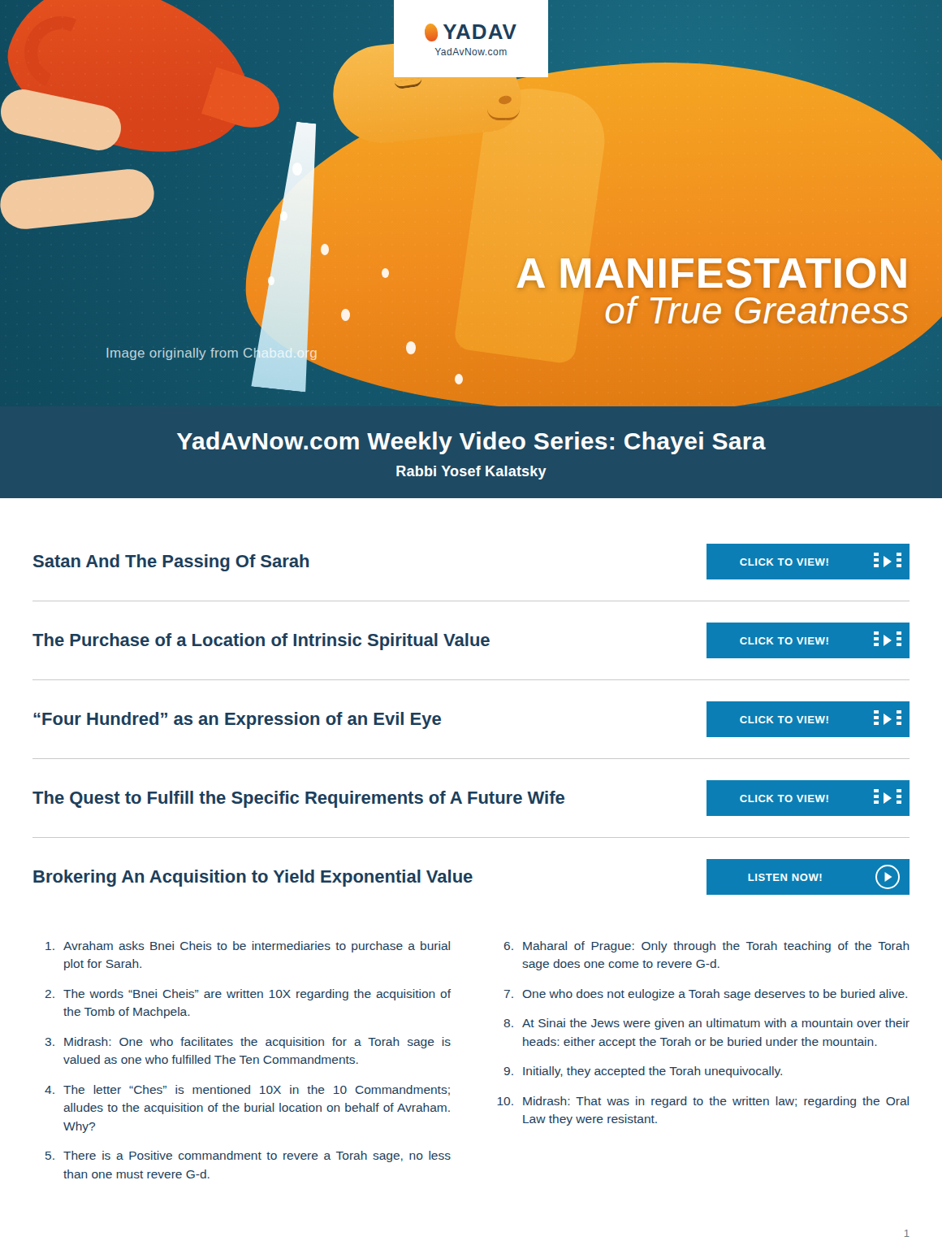YADAV
YadAvNow.com
A MANIFESTATION
of True Greatness
Image originally from Chabad.org
YadAvNow.com Weekly Video Series: Chayei Sara
Rabbi Yosef Kalatsky
Satan And The Passing Of Sarah
CLICK TO VIEW!
The Purchase of a Location of Intrinsic Spiritual Value
CLICK TO VIEW!
“Four Hundred” as an Expression of an Evil Eye
CLICK TO VIEW!
The Quest to Fulfill the Specific Requirements of A Future Wife
CLICK TO VIEW!
Brokering An Acquisition to Yield Exponential Value
LISTEN NOW!
1. Avraham asks Bnei Cheis to be intermediaries to purchase a burial plot for Sarah.
2. The words “Bnei Cheis” are written 10X regarding the acquisition of the Tomb of Machpela.
3. Midrash: One who facilitates the acquisition for a Torah sage is valued as one who fulfilled The Ten Commandments.
4. The letter “Ches” is mentioned 10X in the 10 Commandments; alludes to the acquisition of the burial location on behalf of Avraham. Why?
5. There is a Positive commandment to revere a Torah sage, no less than one must revere G-d.
6. Maharal of Prague: Only through the Torah teaching of the Torah sage does one come to revere G-d.
7. One who does not eulogize a Torah sage deserves to be buried alive.
8. At Sinai the Jews were given an ultimatum with a mountain over their heads: either accept the Torah or be buried under the mountain.
9. Initially, they accepted the Torah unequivocally.
10. Midrash: That was in regard to the written law; regarding the Oral Law they were resistant.
1